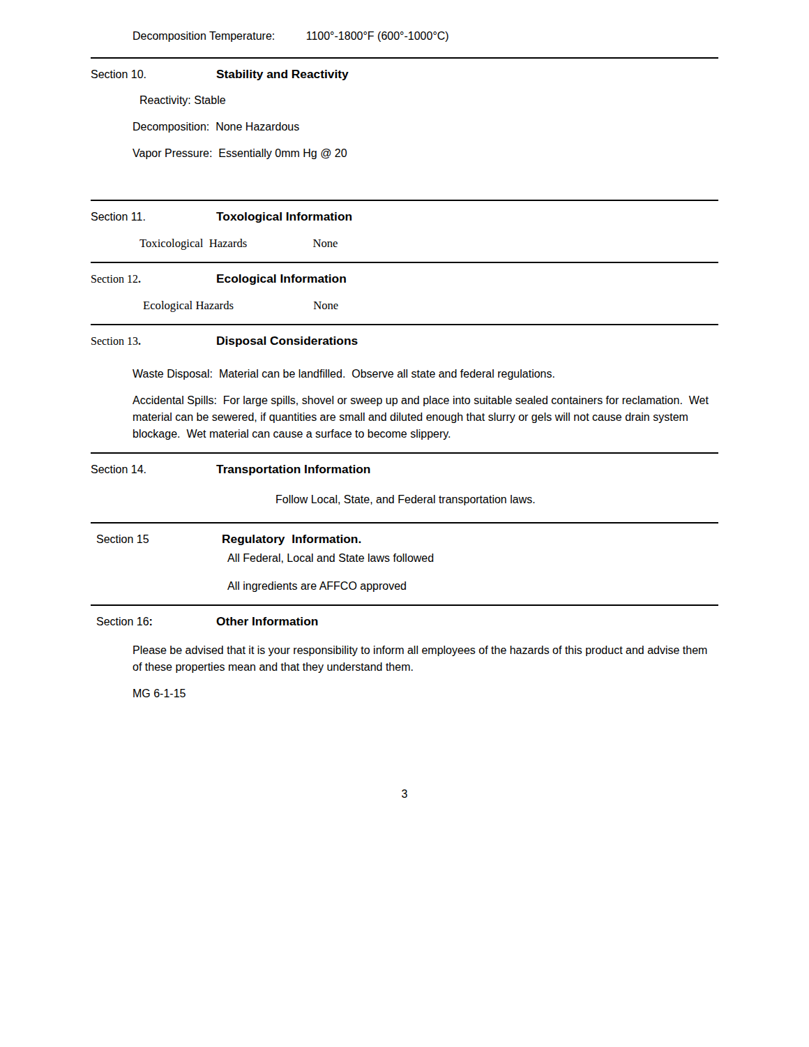Decomposition Temperature: 1100°-1800°F (600°-1000°C)
Section 10. Stability and Reactivity
Reactivity: Stable
Decomposition: None Hazardous
Vapor Pressure: Essentially 0mm Hg @ 20
Section 11. Toxological Information
Toxicological Hazards None
Section 12. Ecological Information
Ecological Hazards None
Section 13. Disposal Considerations
Waste Disposal: Material can be landfilled. Observe all state and federal regulations.
Accidental Spills: For large spills, shovel or sweep up and place into suitable sealed containers for reclamation. Wet material can be sewered, if quantities are small and diluted enough that slurry or gels will not cause drain system blockage. Wet material can cause a surface to become slippery.
Section 14. Transportation Information
Follow Local, State, and Federal transportation laws.
Section 15
Regulatory Information.
All Federal, Local and State laws followed
All ingredients are AFFCO approved
Section 16: Other Information
Please be advised that it is your responsibility to inform all employees of the hazards of this product and advise them of these properties mean and that they understand them.
MG 6-1-15
3